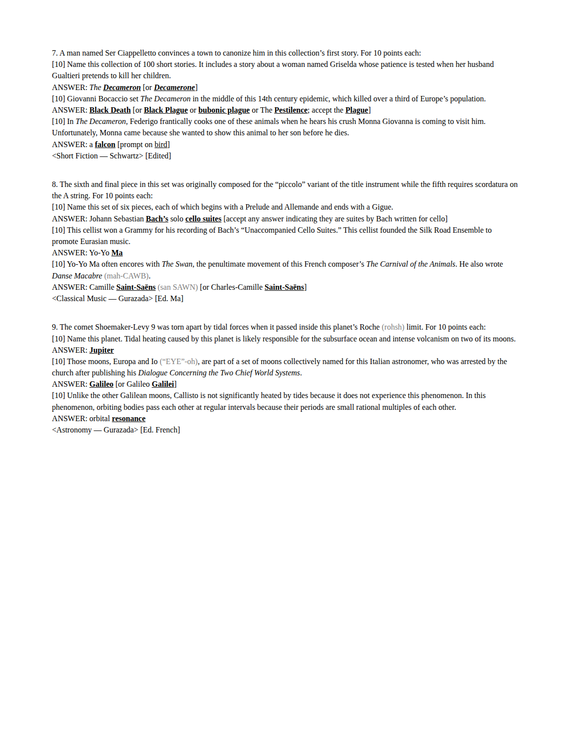7. A man named Ser Ciappelletto convinces a town to canonize him in this collection’s first story. For 10 points each:
[10] Name this collection of 100 short stories. It includes a story about a woman named Griselda whose patience is tested when her husband Gualtieri pretends to kill her children.
ANSWER: The Decameron [or Decamerone]
[10] Giovanni Bocaccio set The Decameron in the middle of this 14th century epidemic, which killed over a third of Europe’s population.
ANSWER: Black Death [or Black Plague or bubonic plague or The Pestilence; accept the Plague]
[10] In The Decameron, Federigo frantically cooks one of these animals when he hears his crush Monna Giovanna is coming to visit him. Unfortunately, Monna came because she wanted to show this animal to her son before he dies.
ANSWER: a falcon [prompt on bird]
<Short Fiction — Schwartz> [Edited]
8. The sixth and final piece in this set was originally composed for the “piccolo” variant of the title instrument while the fifth requires scordatura on the A string. For 10 points each:
[10] Name this set of six pieces, each of which begins with a Prelude and Allemande and ends with a Gigue.
ANSWER: Johann Sebastian Bach’s solo cello suites [accept any answer indicating they are suites by Bach written for cello]
[10] This cellist won a Grammy for his recording of Bach’s “Unaccompanied Cello Suites.” This cellist founded the Silk Road Ensemble to promote Eurasian music.
ANSWER: Yo-Yo Ma
[10] Yo-Yo Ma often encores with The Swan, the penultimate movement of this French composer’s The Carnival of the Animals. He also wrote Danse Macabre (mah-CAWB).
ANSWER: Camille Saint-Saëns (san SAWN) [or Charles-Camille Saint-Saëns]
<Classical Music — Gurazada> [Ed. Ma]
9. The comet Shoemaker-Levy 9 was torn apart by tidal forces when it passed inside this planet’s Roche (rohsh) limit. For 10 points each:
[10] Name this planet. Tidal heating caused by this planet is likely responsible for the subsurface ocean and intense volcanism on two of its moons.
ANSWER: Jupiter
[10] Those moons, Europa and Io (“EYE”-oh), are part of a set of moons collectively named for this Italian astronomer, who was arrested by the church after publishing his Dialogue Concerning the Two Chief World Systems.
ANSWER: Galileo [or Galileo Galilei]
[10] Unlike the other Galilean moons, Callisto is not significantly heated by tides because it does not experience this phenomenon. In this phenomenon, orbiting bodies pass each other at regular intervals because their periods are small rational multiples of each other.
ANSWER: orbital resonance
<Astronomy — Gurazada> [Ed. French]